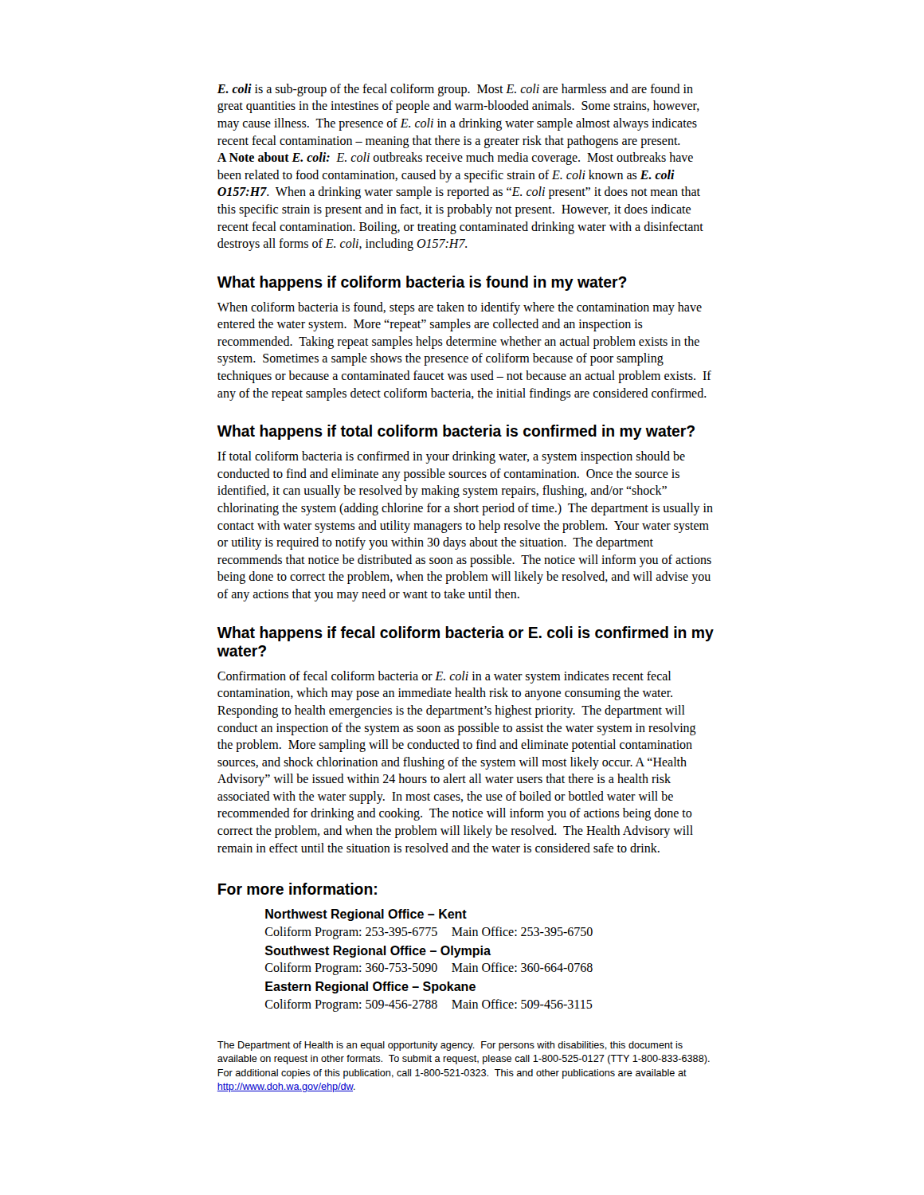E. coli is a sub-group of the fecal coliform group. Most E. coli are harmless and are found in great quantities in the intestines of people and warm-blooded animals. Some strains, however, may cause illness. The presence of E. coli in a drinking water sample almost always indicates recent fecal contamination – meaning that there is a greater risk that pathogens are present.
A Note about E. coli: E. coli outbreaks receive much media coverage. Most outbreaks have been related to food contamination, caused by a specific strain of E. coli known as E. coli O157:H7. When a drinking water sample is reported as “E. coli present” it does not mean that this specific strain is present and in fact, it is probably not present. However, it does indicate recent fecal contamination. Boiling, or treating contaminated drinking water with a disinfectant destroys all forms of E. coli, including O157:H7.
What happens if coliform bacteria is found in my water?
When coliform bacteria is found, steps are taken to identify where the contamination may have entered the water system. More “repeat” samples are collected and an inspection is recommended. Taking repeat samples helps determine whether an actual problem exists in the system. Sometimes a sample shows the presence of coliform because of poor sampling techniques or because a contaminated faucet was used – not because an actual problem exists. If any of the repeat samples detect coliform bacteria, the initial findings are considered confirmed.
What happens if total coliform bacteria is confirmed in my water?
If total coliform bacteria is confirmed in your drinking water, a system inspection should be conducted to find and eliminate any possible sources of contamination. Once the source is identified, it can usually be resolved by making system repairs, flushing, and/or “shock” chlorinating the system (adding chlorine for a short period of time.) The department is usually in contact with water systems and utility managers to help resolve the problem. Your water system or utility is required to notify you within 30 days about the situation. The department recommends that notice be distributed as soon as possible. The notice will inform you of actions being done to correct the problem, when the problem will likely be resolved, and will advise you of any actions that you may need or want to take until then.
What happens if fecal coliform bacteria or E. coli is confirmed in my water?
Confirmation of fecal coliform bacteria or E. coli in a water system indicates recent fecal contamination, which may pose an immediate health risk to anyone consuming the water. Responding to health emergencies is the department’s highest priority. The department will conduct an inspection of the system as soon as possible to assist the water system in resolving the problem. More sampling will be conducted to find and eliminate potential contamination sources, and shock chlorination and flushing of the system will most likely occur. A “Health Advisory” will be issued within 24 hours to alert all water users that there is a health risk associated with the water supply. In most cases, the use of boiled or bottled water will be recommended for drinking and cooking. The notice will inform you of actions being done to correct the problem, and when the problem will likely be resolved. The Health Advisory will remain in effect until the situation is resolved and the water is considered safe to drink.
For more information:
Northwest Regional Office – Kent
Coliform Program: 253-395-6775Main Office: 253-395-6750
Southwest Regional Office – Olympia
Coliform Program: 360-753-5090Main Office: 360-664-0768
Eastern Regional Office – Spokane
Coliform Program: 509-456-2788Main Office: 509-456-3115
The Department of Health is an equal opportunity agency. For persons with disabilities, this document is available on request in other formats. To submit a request, please call 1-800-525-0127 (TTY 1-800-833-6388). For additional copies of this publication, call 1-800-521-0323. This and other publications are available at http://www.doh.wa.gov/ehp/dw.